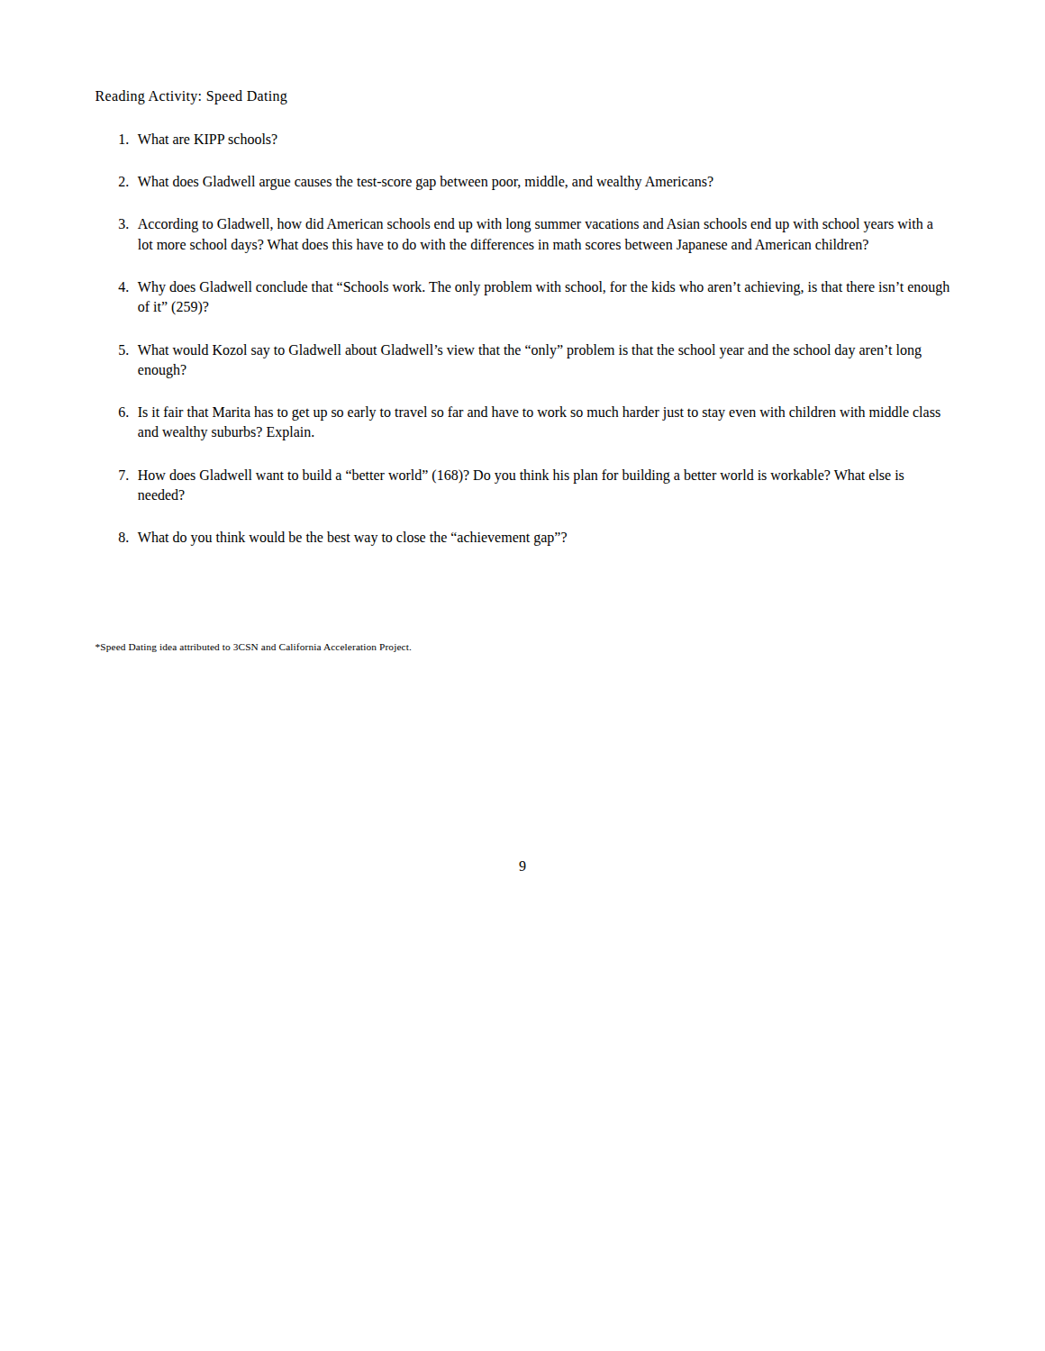Reading Activity: Speed Dating
What are KIPP schools?
What does Gladwell argue causes the test-score gap between poor, middle, and wealthy Americans?
According to Gladwell, how did American schools end up with long summer vacations and Asian schools end up with school years with a lot more school days? What does this have to do with the differences in math scores between Japanese and American children?
Why does Gladwell conclude that “Schools work. The only problem with school, for the kids who aren’t achieving, is that there isn’t enough of it” (259)?
What would Kozol say to Gladwell about Gladwell’s view that the “only” problem is that the school year and the school day aren’t long enough?
Is it fair that Marita has to get up so early to travel so far and have to work so much harder just to stay even with children with middle class and wealthy suburbs? Explain.
How does Gladwell want to build a “better world” (168)? Do you think his plan for building a better world is workable? What else is needed?
What do you think would be the best way to close the “achievement gap”?
*Speed Dating idea attributed to 3CSN and California Acceleration Project.
9